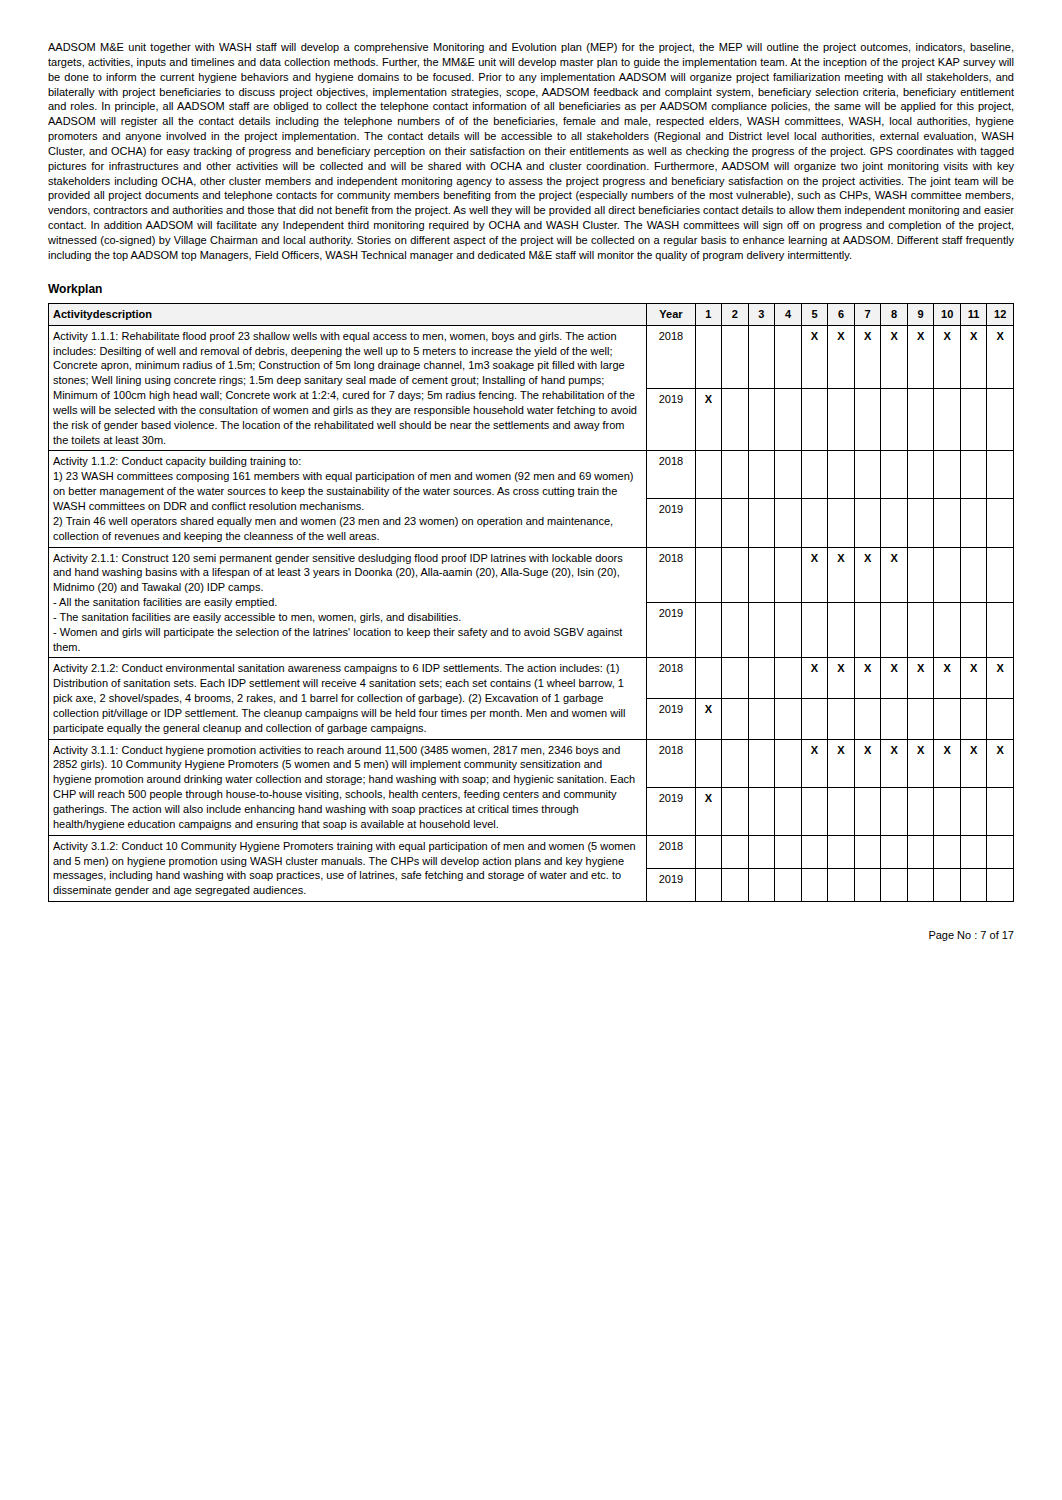AADSOM M&E unit together with WASH staff will develop a comprehensive Monitoring and Evolution plan (MEP) for the project, the MEP will outline the project outcomes, indicators, baseline, targets, activities, inputs and timelines and data collection methods. Further, the MM&E unit will develop master plan to guide the implementation team. At the inception of the project KAP survey will be done to inform the current hygiene behaviors and hygiene domains to be focused. Prior to any implementation AADSOM will organize project familiarization meeting with all stakeholders, and bilaterally with project beneficiaries to discuss project objectives, implementation strategies, scope, AADSOM feedback and complaint system, beneficiary selection criteria, beneficiary entitlement and roles. In principle, all AADSOM staff are obliged to collect the telephone contact information of all beneficiaries as per AADSOM compliance policies, the same will be applied for this project, AADSOM will register all the contact details including the telephone numbers of of the beneficiaries, female and male, respected elders, WASH committees, WASH, local authorities, hygiene promoters and anyone involved in the project implementation. The contact details will be accessible to all stakeholders (Regional and District level local authorities, external evaluation, WASH Cluster, and OCHA) for easy tracking of progress and beneficiary perception on their satisfaction on their entitlements as well as checking the progress of the project. GPS coordinates with tagged pictures for infrastructures and other activities will be collected and will be shared with OCHA and cluster coordination. Furthermore, AADSOM will organize two joint monitoring visits with key stakeholders including OCHA, other cluster members and independent monitoring agency to assess the project progress and beneficiary satisfaction on the project activities. The joint team will be provided all project documents and telephone contacts for community members benefiting from the project (especially numbers of the most vulnerable), such as CHPs, WASH committee members, vendors, contractors and authorities and those that did not benefit from the project. As well they will be provided all direct beneficiaries contact details to allow them independent monitoring and easier contact. In addition AADSOM will facilitate any Independent third monitoring required by OCHA and WASH Cluster. The WASH committees will sign off on progress and completion of the project, witnessed (co-signed) by Village Chairman and local authority. Stories on different aspect of the project will be collected on a regular basis to enhance learning at AADSOM. Different staff frequently including the top AADSOM top Managers, Field Officers, WASH Technical manager and dedicated M&E staff will monitor the quality of program delivery intermittently.
Workplan
| Activitydescription | Year | 1 | 2 | 3 | 4 | 5 | 6 | 7 | 8 | 9 | 10 | 11 | 12 |
| --- | --- | --- | --- | --- | --- | --- | --- | --- | --- | --- | --- | --- | --- |
| Activity 1.1.1: Rehabilitate flood proof 23 shallow wells with equal access to men, women, boys and girls. The action includes: Desilting of well and removal of debris, deepening the well up to 5 meters to increase the yield of the well; Concrete apron, minimum radius of 1.5m; Construction of 5m long drainage channel, 1m3 soakage pit filled with large stones; Well lining using concrete rings; 1.5m deep sanitary seal made of cement grout; Installing of hand pumps; Minimum of 100cm high head wall; Concrete work at 1:2:4, cured for 7 days; 5m radius fencing. The rehabilitation of the wells will be selected with the consultation of women and girls as they are responsible household water fetching to avoid the risk of gender based violence. The location of the rehabilitated well should be near the settlements and away from the toilets at least 30m. | 2018 | | | | | X | X | X | X | X | X | X | X |
| 2019 | X | | | | | | | | | | | |
| Activity 1.1.2: Conduct capacity building training to: 1) 23 WASH committees composing 161 members with equal participation of men and women (92 men and 69 women) on better management of the water sources to keep the sustainability of the water sources. As cross cutting train the WASH committees on DDR and conflict resolution mechanisms. 2) Train 46 well operators shared equally men and women (23 men and 23 women) on operation and maintenance, collection of revenues and keeping the cleanness of the well areas. | 2018 | | | | | | | | | | | | |
| 2019 | | | | | | | | | | | | |
| Activity 2.1.1: Construct 120 semi permanent gender sensitive desludging flood proof IDP latrines with lockable doors and hand washing basins with a lifespan of at least 3 years in Doonka (20), Alla-aamin (20), Alla-Suge (20), Isin (20), Midnimo (20) and Tawakal (20) IDP camps. - All the sanitation facilities are easily emptied. - The sanitation facilities are easily accessible to men, women, girls, and disabilities. - Women and girls will participate the selection of the latrines' location to keep their safety and to avoid SGBV against them. | 2018 | | | | | X | X | X | X | | | | |
| 2019 | | | | | | | | | | | | |
| Activity 2.1.2: Conduct environmental sanitation awareness campaigns to 6 IDP settlements. The action includes: (1) Distribution of sanitation sets. Each IDP settlement will receive 4 sanitation sets; each set contains (1 wheel barrow, 1 pick axe, 2 shovel/spades, 4 brooms, 2 rakes, and 1 barrel for collection of garbage). (2) Excavation of 1 garbage collection pit/village or IDP settlement. The cleanup campaigns will be held four times per month. Men and women will participate equally the general cleanup and collection of garbage campaigns. | 2018 | | | | | X | X | X | X | X | X | X | X |
| 2019 | X | | | | | | | | | | | |
| Activity 3.1.1: Conduct hygiene promotion activities to reach around 11,500 (3485 women, 2817 men, 2346 boys and 2852 girls). 10 Community Hygiene Promoters (5 women and 5 men) will implement community sensitization and hygiene promotion around drinking water collection and storage; hand washing with soap; and hygienic sanitation. Each CHP will reach 500 people through house-to-house visiting, schools, health centers, feeding centers and community gatherings. The action will also include enhancing hand washing with soap practices at critical times through health/hygiene education campaigns and ensuring that soap is available at household level. | 2018 | | | | | X | X | X | X | X | X | X | X |
| 2019 | X | | | | | | | | | | | |
| Activity 3.1.2: Conduct 10 Community Hygiene Promoters training with equal participation of men and women (5 women and 5 men) on hygiene promotion using WASH cluster manuals. The CHPs will develop action plans and key hygiene messages, including hand washing with soap practices, use of latrines, safe fetching and storage of water and etc. to disseminate gender and age segregated audiences. | 2018 | | | | | | | | | | | | |
| 2019 | | | | | | | | | | | | |
Page No : 7 of 17